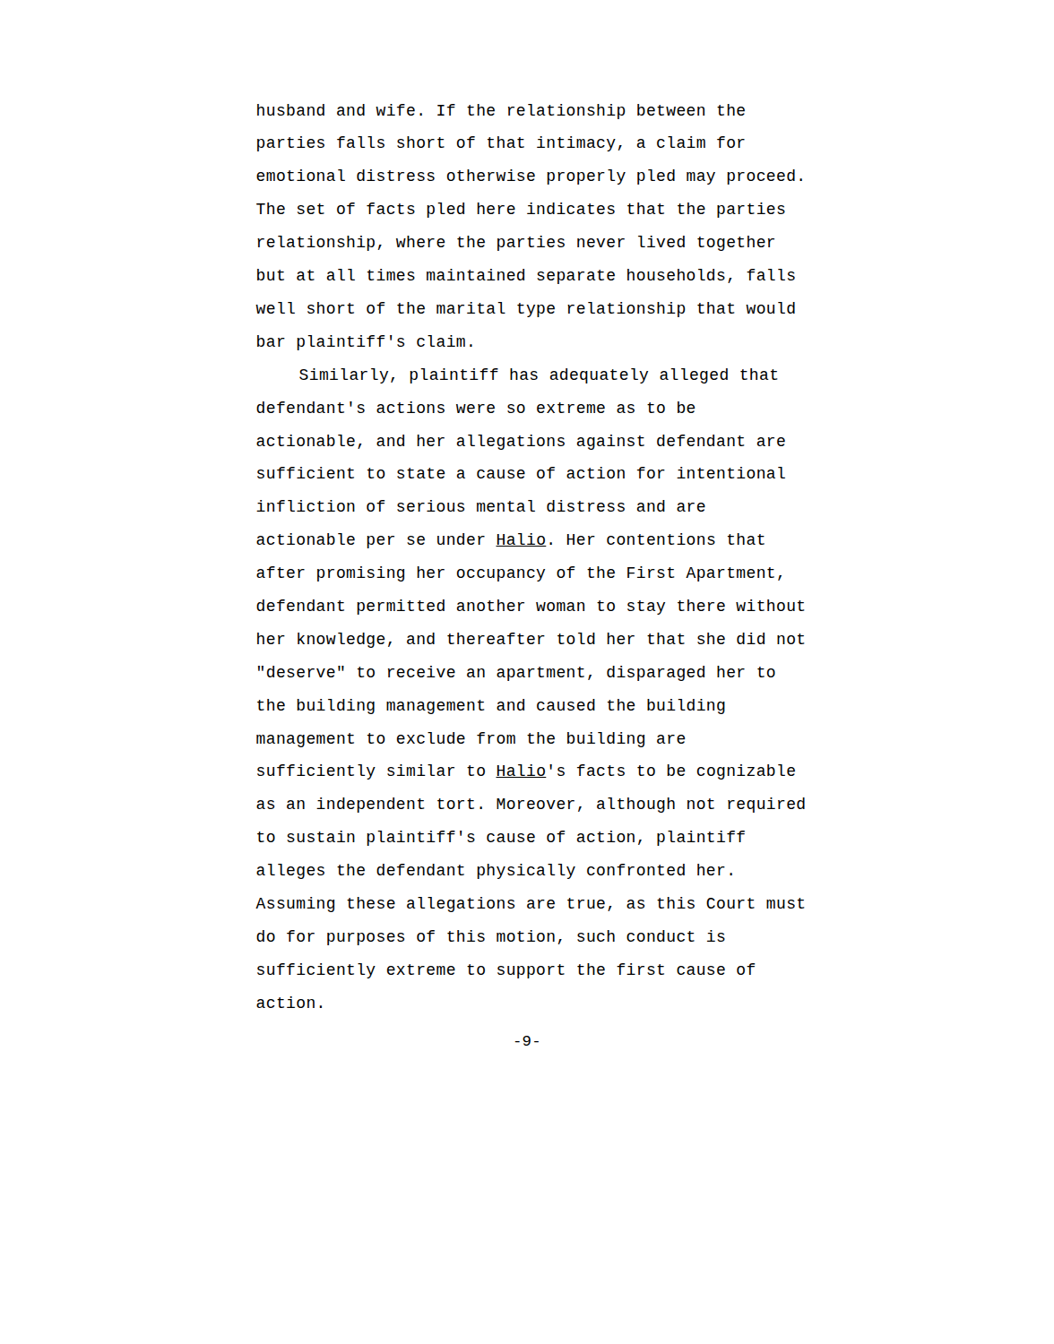husband and wife. If the relationship between the parties falls short of that intimacy, a claim for emotional distress otherwise properly pled may proceed. The set of facts pled here indicates that the parties relationship, where the parties never lived together but at all times maintained separate households, falls well short of the marital type relationship that would bar plaintiff's claim.
Similarly, plaintiff has adequately alleged that defendant's actions were so extreme as to be actionable, and her allegations against defendant are sufficient to state a cause of action for intentional infliction of serious mental distress and are actionable per se under Halio. Her contentions that after promising her occupancy of the First Apartment, defendant permitted another woman to stay there without her knowledge, and thereafter told her that she did not "deserve" to receive an apartment, disparaged her to the building management and caused the building management to exclude from the building are sufficiently similar to Halio's facts to be cognizable as an independent tort. Moreover, although not required to sustain plaintiff's cause of action, plaintiff alleges the defendant physically confronted her. Assuming these allegations are true, as this Court must do for purposes of this motion, such conduct is sufficiently extreme to support the first cause of action.
-9-